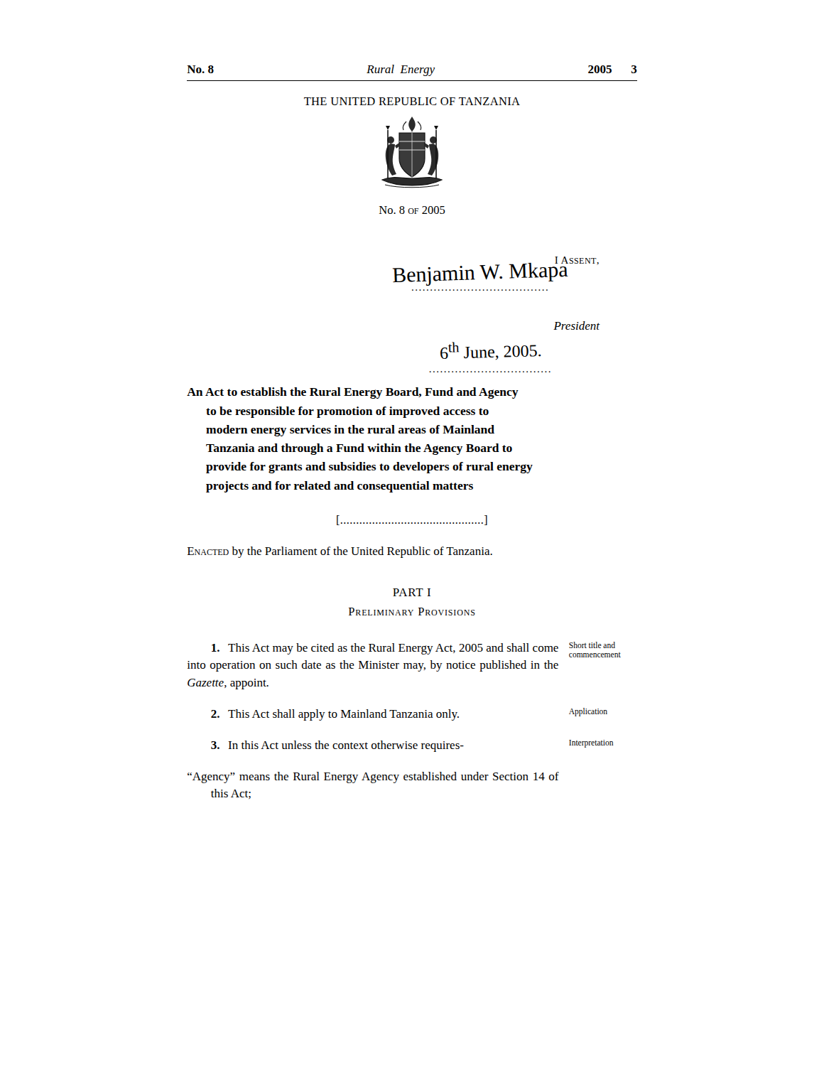No. 8 Rural Energy 20053
THE UNITED REPUBLIC OF TANZANIA
No. 8 of 2005
I ASSENT,
Benjamin W. Mkapa .....................................
President
6th June, 2005. .................................
An Act to establish the Rural Energy Board, Fund and Agency to be responsible for promotion of improved access to modern energy services in the rural areas of Mainland Tanzania and through a Fund within the Agency Board to provide for grants and subsidies to developers of rural energy projects and for related and consequential matters
[.............................................]
Enacted by the Parliament of the United Republic of Tanzania.
PART I
Preliminary Provisions
Short title and commencement
1. This Act may be cited as the Rural Energy Act, 2005 and shall come into operation on such date as the Minister may, by notice published in the Gazette, appoint.
Application
2. This Act shall apply to Mainland Tanzania only.
Interpretation
3. In this Act unless the context otherwise requires-
“Agency” means the Rural Energy Agency established under Section 14 of this Act;